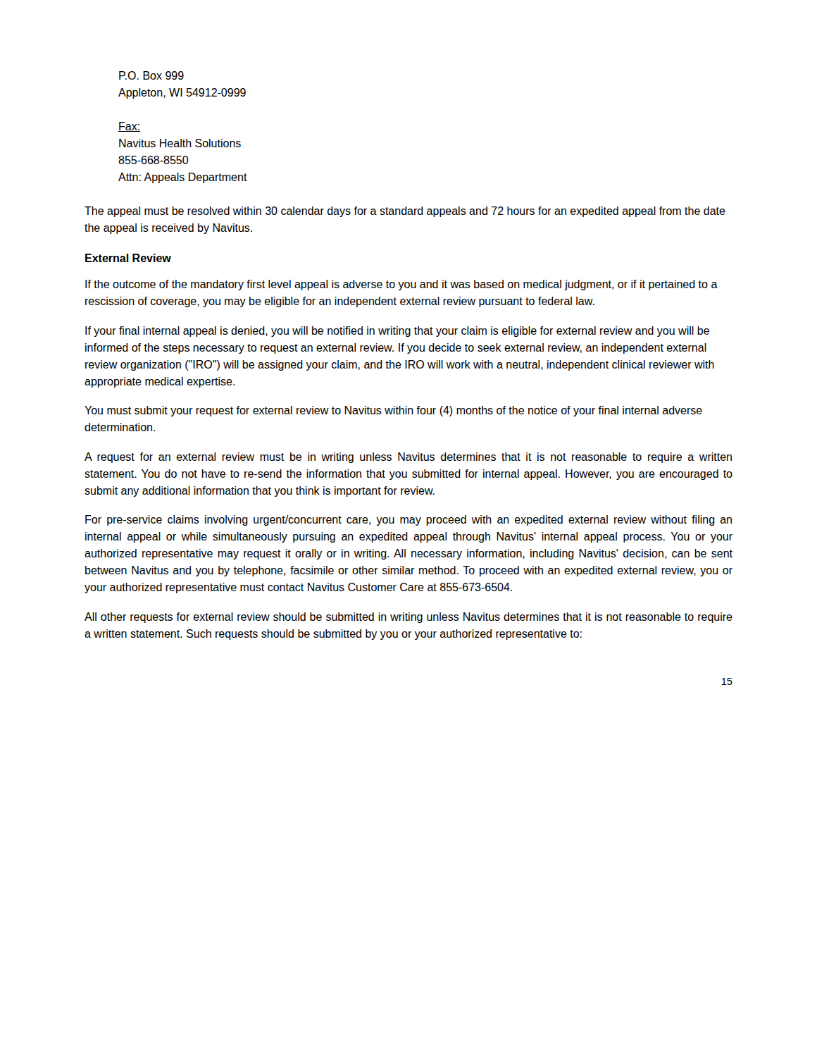P.O. Box 999
Appleton, WI 54912-0999
Fax:
Navitus Health Solutions
855-668-8550
Attn: Appeals Department
The appeal must be resolved within 30 calendar days for a standard appeals and 72 hours for an expedited appeal from the date the appeal is received by Navitus.
External Review
If the outcome of the mandatory first level appeal is adverse to you and it was based on medical judgment, or if it pertained to a rescission of coverage, you may be eligible for an independent external review pursuant to federal law.
If your final internal appeal is denied, you will be notified in writing that your claim is eligible for external review and you will be informed of the steps necessary to request an external review. If you decide to seek external review, an independent external review organization ("IRO") will be assigned your claim, and the IRO will work with a neutral, independent clinical reviewer with appropriate medical expertise.
You must submit your request for external review to Navitus within four (4) months of the notice of your final internal adverse determination.
A request for an external review must be in writing unless Navitus determines that it is not reasonable to require a written statement. You do not have to re-send the information that you submitted for internal appeal. However, you are encouraged to submit any additional information that you think is important for review.
For pre-service claims involving urgent/concurrent care, you may proceed with an expedited external review without filing an internal appeal or while simultaneously pursuing an expedited appeal through Navitus' internal appeal process. You or your authorized representative may request it orally or in writing. All necessary information, including Navitus' decision, can be sent between Navitus and you by telephone, facsimile or other similar method. To proceed with an expedited external review, you or your authorized representative must contact Navitus Customer Care at 855-673-6504.
All other requests for external review should be submitted in writing unless Navitus determines that it is not reasonable to require a written statement. Such requests should be submitted by you or your authorized representative to:
15